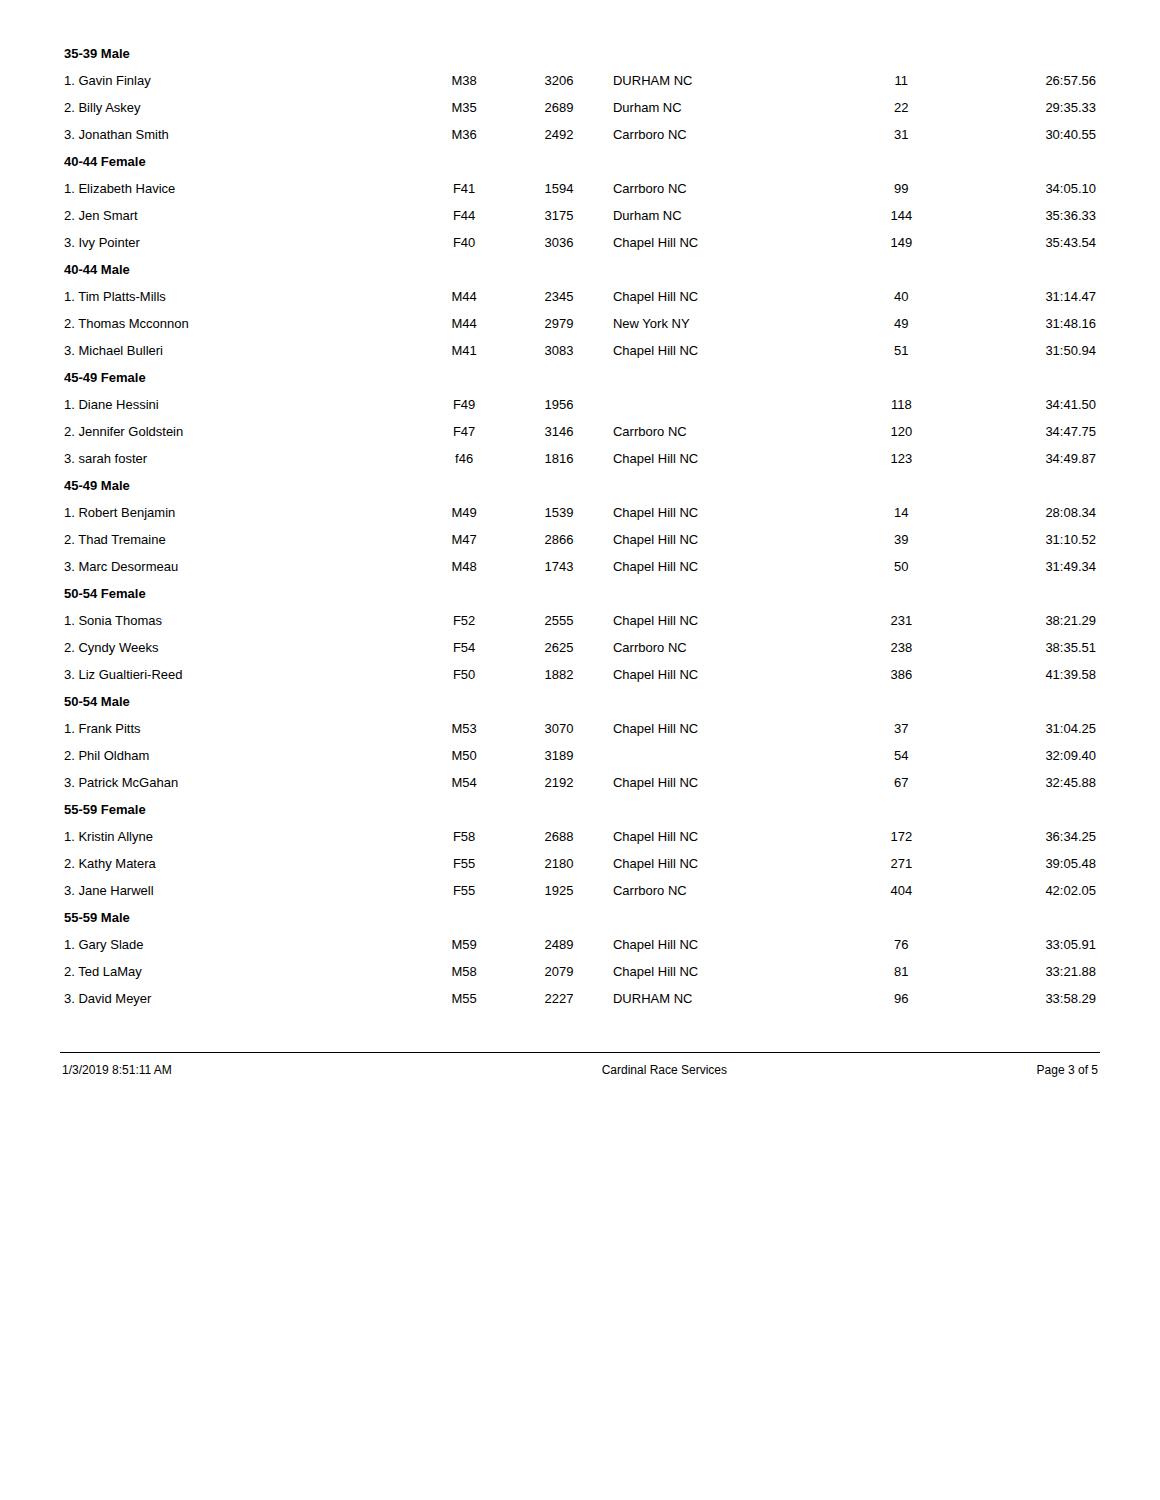| 35-39 Male |
| 1. Gavin Finlay | M38 | 3206 | DURHAM NC | 11 | 26:57.56 |
| 2. Billy Askey | M35 | 2689 | Durham NC | 22 | 29:35.33 |
| 3. Jonathan Smith | M36 | 2492 | Carrboro NC | 31 | 30:40.55 |
| 40-44 Female |
| 1. Elizabeth Havice | F41 | 1594 | Carrboro NC | 99 | 34:05.10 |
| 2. Jen Smart | F44 | 3175 | Durham NC | 144 | 35:36.33 |
| 3. Ivy Pointer | F40 | 3036 | Chapel Hill NC | 149 | 35:43.54 |
| 40-44 Male |
| 1. Tim Platts-Mills | M44 | 2345 | Chapel Hill NC | 40 | 31:14.47 |
| 2. Thomas Mcconnon | M44 | 2979 | New York NY | 49 | 31:48.16 |
| 3. Michael Bulleri | M41 | 3083 | Chapel Hill NC | 51 | 31:50.94 |
| 45-49 Female |
| 1. Diane Hessini | F49 | 1956 | | 118 | 34:41.50 |
| 2. Jennifer Goldstein | F47 | 3146 | Carrboro NC | 120 | 34:47.75 |
| 3. sarah foster | f46 | 1816 | Chapel Hill NC | 123 | 34:49.87 |
| 45-49 Male |
| 1. Robert Benjamin | M49 | 1539 | Chapel Hill NC | 14 | 28:08.34 |
| 2. Thad Tremaine | M47 | 2866 | Chapel Hill NC | 39 | 31:10.52 |
| 3. Marc Desormeau | M48 | 1743 | Chapel Hill NC | 50 | 31:49.34 |
| 50-54 Female |
| 1. Sonia Thomas | F52 | 2555 | Chapel Hill NC | 231 | 38:21.29 |
| 2. Cyndy Weeks | F54 | 2625 | Carrboro NC | 238 | 38:35.51 |
| 3. Liz Gualtieri-Reed | F50 | 1882 | Chapel Hill NC | 386 | 41:39.58 |
| 50-54 Male |
| 1. Frank Pitts | M53 | 3070 | Chapel Hill NC | 37 | 31:04.25 |
| 2. Phil Oldham | M50 | 3189 | | 54 | 32:09.40 |
| 3. Patrick McGahan | M54 | 2192 | Chapel Hill NC | 67 | 32:45.88 |
| 55-59 Female |
| 1. Kristin Allyne | F58 | 2688 | Chapel Hill NC | 172 | 36:34.25 |
| 2. Kathy Matera | F55 | 2180 | Chapel Hill NC | 271 | 39:05.48 |
| 3. Jane Harwell | F55 | 1925 | Carrboro NC | 404 | 42:02.05 |
| 55-59 Male |
| 1. Gary Slade | M59 | 2489 | Chapel Hill NC | 76 | 33:05.91 |
| 2. Ted LaMay | M58 | 2079 | Chapel Hill NC | 81 | 33:21.88 |
| 3. David Meyer | M55 | 2227 | DURHAM NC | 96 | 33:58.29 |
| 1/3/2019 8:51:11 AM | Cardinal Race Services | Page 3 of 5 |